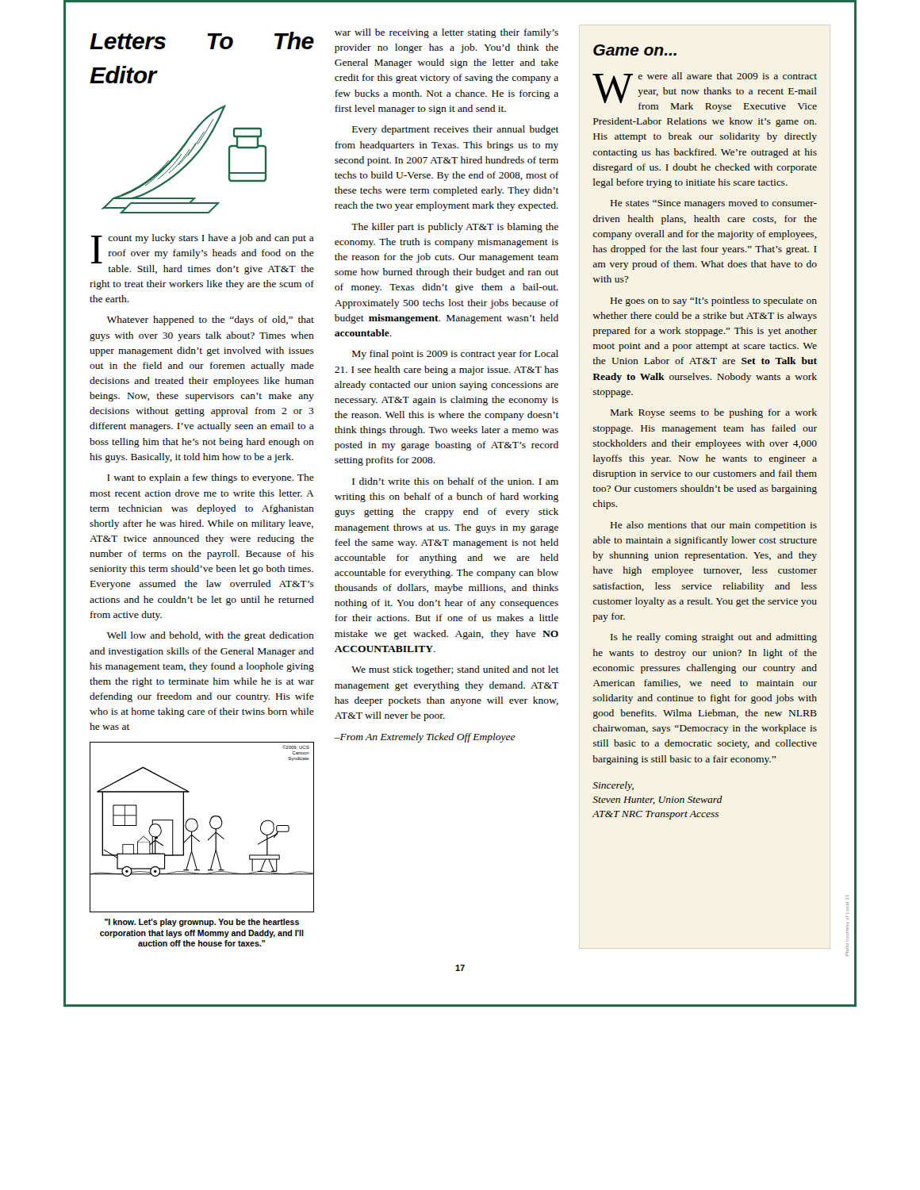Letters To The Editor
Icount my lucky stars I have a job and can put a roof over my family’s heads and food on the table. Still, hard times don’t give AT&T the right to treat their workers like they are the scum of the earth.
Whatever happened to the “days of old,” that guys with over 30 years talk about? Times when upper management didn’t get involved with issues out in the field and our foremen actually made decisions and treated their employees like human beings. Now, these supervisors can’t make any decisions without getting approval from 2 or 3 different managers. I’ve actually seen an email to a boss telling him that he’s not being hard enough on his guys. Basically, it told him how to be a jerk.
I want to explain a few things to everyone. The most recent action drove me to write this letter. A term technician was deployed to Afghanistan shortly after he was hired. While on military leave, AT&T twice announced they were reducing the number of terms on the payroll. Because of his seniority this term should’ve been let go both times. Everyone assumed the law overruled AT&T’s actions and he couldn’t be let go until he returned from active duty.
Well low and behold, with the great dedication and investigation skills of the General Manager and his management team, they found a loophole giving them the right to terminate him while he is at war defending our freedom and our country. His wife who is at home taking care of their twins born while he was at
©2009, UCS
Cartoon
Syndicate
"I know. Let's play grownup. You be the heartless corporation that lays off Mommy and Daddy, and I'll auction off the house for taxes."
war will be receiving a letter stating their family’s provider no longer has a job. You’d think the General Manager would sign the letter and take credit for this great victory of saving the company a few bucks a month. Not a chance. He is forcing a first level manager to sign it and send it.
Every department receives their annual budget from headquarters in Texas. This brings us to my second point. In 2007 AT&T hired hundreds of term techs to build U-Verse. By the end of 2008, most of these techs were term completed early. They didn’t reach the two year employment mark they expected.
The killer part is publicly AT&T is blaming the economy. The truth is company mismanagement is the reason for the job cuts. Our management team some how burned through their budget and ran out of money. Texas didn’t give them a bail-out. Approximately 500 techs lost their jobs because of budget mismangement. Management wasn’t held accountable.
My final point is 2009 is contract year for Local 21. I see health care being a major issue. AT&T has already contacted our union saying concessions are necessary. AT&T again is claiming the economy is the reason. Well this is where the company doesn’t think things through. Two weeks later a memo was posted in my garage boasting of AT&T’s record setting profits for 2008.
I didn’t write this on behalf of the union. I am writing this on behalf of a bunch of hard working guys getting the crappy end of every stick management throws at us. The guys in my garage feel the same way. AT&T management is not held accountable for anything and we are held accountable for everything. The company can blow thousands of dollars, maybe millions, and thinks nothing of it. You don’t hear of any consequences for their actions. But if one of us makes a little mistake we get wacked. Again, they have NO ACCOUNTABILITY.
We must stick together; stand united and not let management get everything they demand. AT&T has deeper pockets than anyone will ever know, AT&T will never be poor.
–From An Extremely Ticked Off Employee
Game on...
We were all aware that 2009 is a contract year, but now thanks to a recent E-mail from Mark Royse Executive Vice President-Labor Relations we know it’s game on. His attempt to break our solidarity by directly contacting us has backfired. We’re outraged at his disregard of us. I doubt he checked with corporate legal before trying to initiate his scare tactics.
He states “Since managers moved to consumer-driven health plans, health care costs, for the company overall and for the majority of employees, has dropped for the last four years.” That’s great. I am very proud of them. What does that have to do with us?
He goes on to say “It’s pointless to speculate on whether there could be a strike but AT&T is always prepared for a work stoppage.” This is yet another moot point and a poor attempt at scare tactics. We the Union Labor of AT&T are Set to Talk but Ready to Walk ourselves. Nobody wants a work stoppage.
Mark Royse seems to be pushing for a work stoppage. His management team has failed our stockholders and their employees with over 4,000 layoffs this year. Now he wants to engineer a disruption in service to our customers and fail them too? Our customers shouldn’t be used as bargaining chips.
He also mentions that our main competition is able to maintain a significantly lower cost structure by shunning union representation. Yes, and they have high employee turnover, less customer satisfaction, less service reliability and less customer loyalty as a result. You get the service you pay for.
Is he really coming straight out and admitting he wants to destroy our union? In light of the economic pressures challenging our country and American families, we need to maintain our solidarity and continue to fight for good jobs with good benefits. Wilma Liebman, the new NLRB chairwoman, says “Democracy in the workplace is still basic to a democratic society, and collective bargaining is still basic to a fair economy.”
Sincerely,
Steven Hunter, Union Steward
AT&T NRC Transport Access
17
Photo courtesy of Local 21